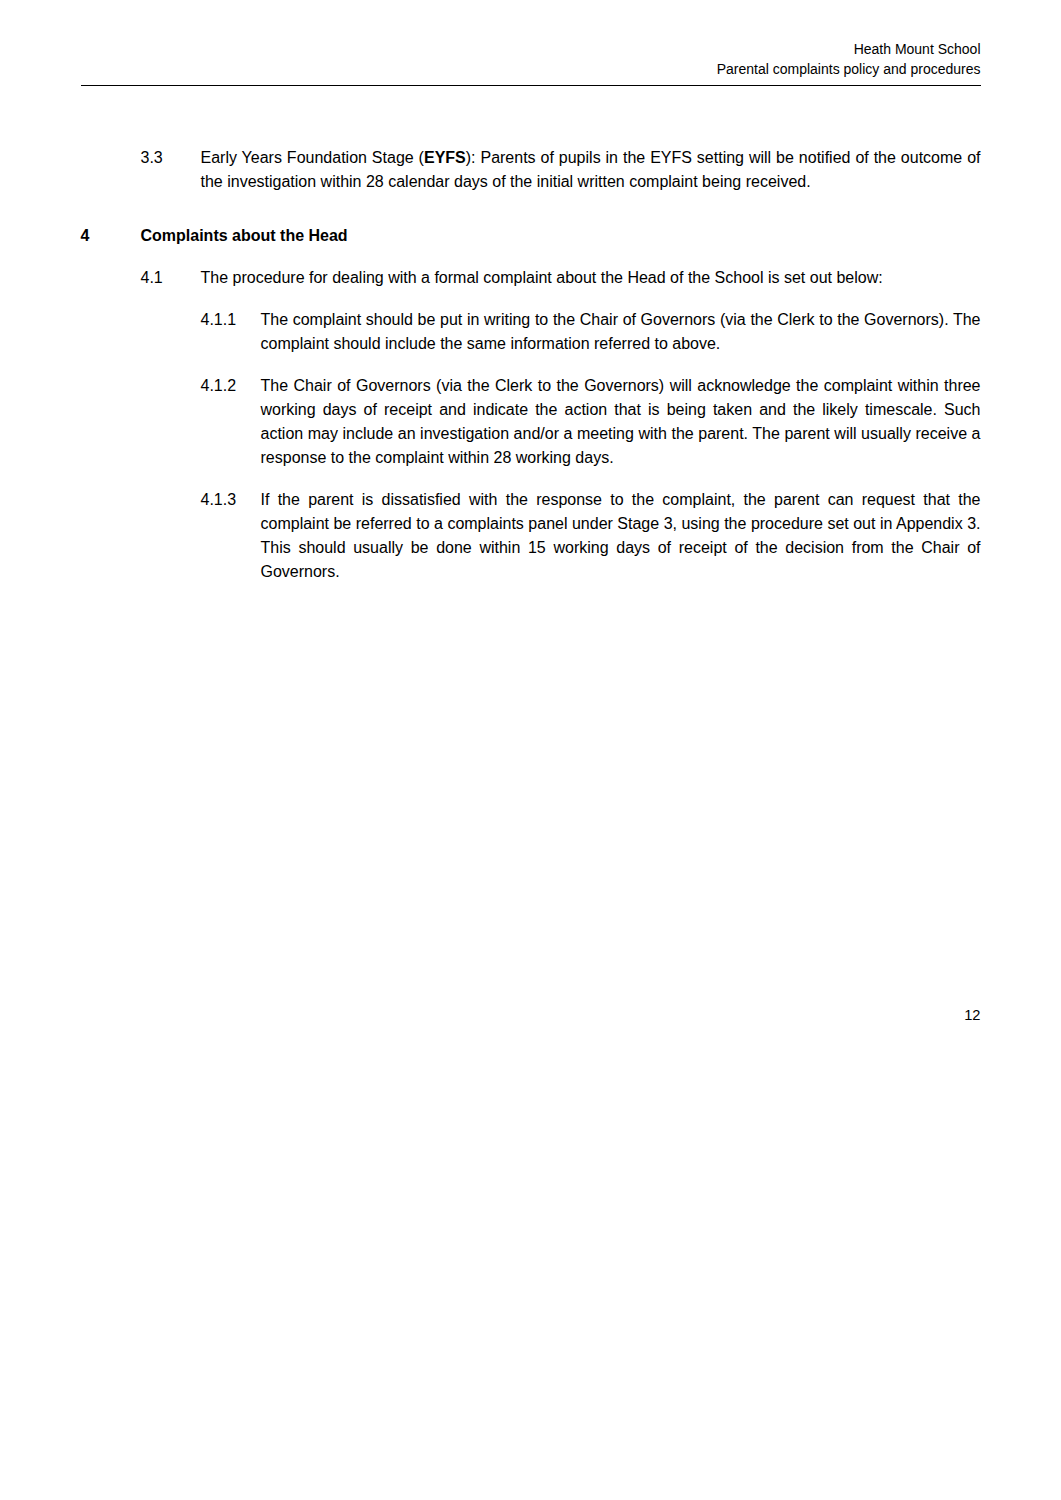Heath Mount School
Parental complaints policy and procedures
3.3 Early Years Foundation Stage (EYFS): Parents of pupils in the EYFS setting will be notified of the outcome of the investigation within 28 calendar days of the initial written complaint being received.
4 Complaints about the Head
4.1 The procedure for dealing with a formal complaint about the Head of the School is set out below:
4.1.1 The complaint should be put in writing to the Chair of Governors (via the Clerk to the Governors). The complaint should include the same information referred to above.
4.1.2 The Chair of Governors (via the Clerk to the Governors) will acknowledge the complaint within three working days of receipt and indicate the action that is being taken and the likely timescale. Such action may include an investigation and/or a meeting with the parent. The parent will usually receive a response to the complaint within 28 working days.
4.1.3 If the parent is dissatisfied with the response to the complaint, the parent can request that the complaint be referred to a complaints panel under Stage 3, using the procedure set out in Appendix 3. This should usually be done within 15 working days of receipt of the decision from the Chair of Governors.
12